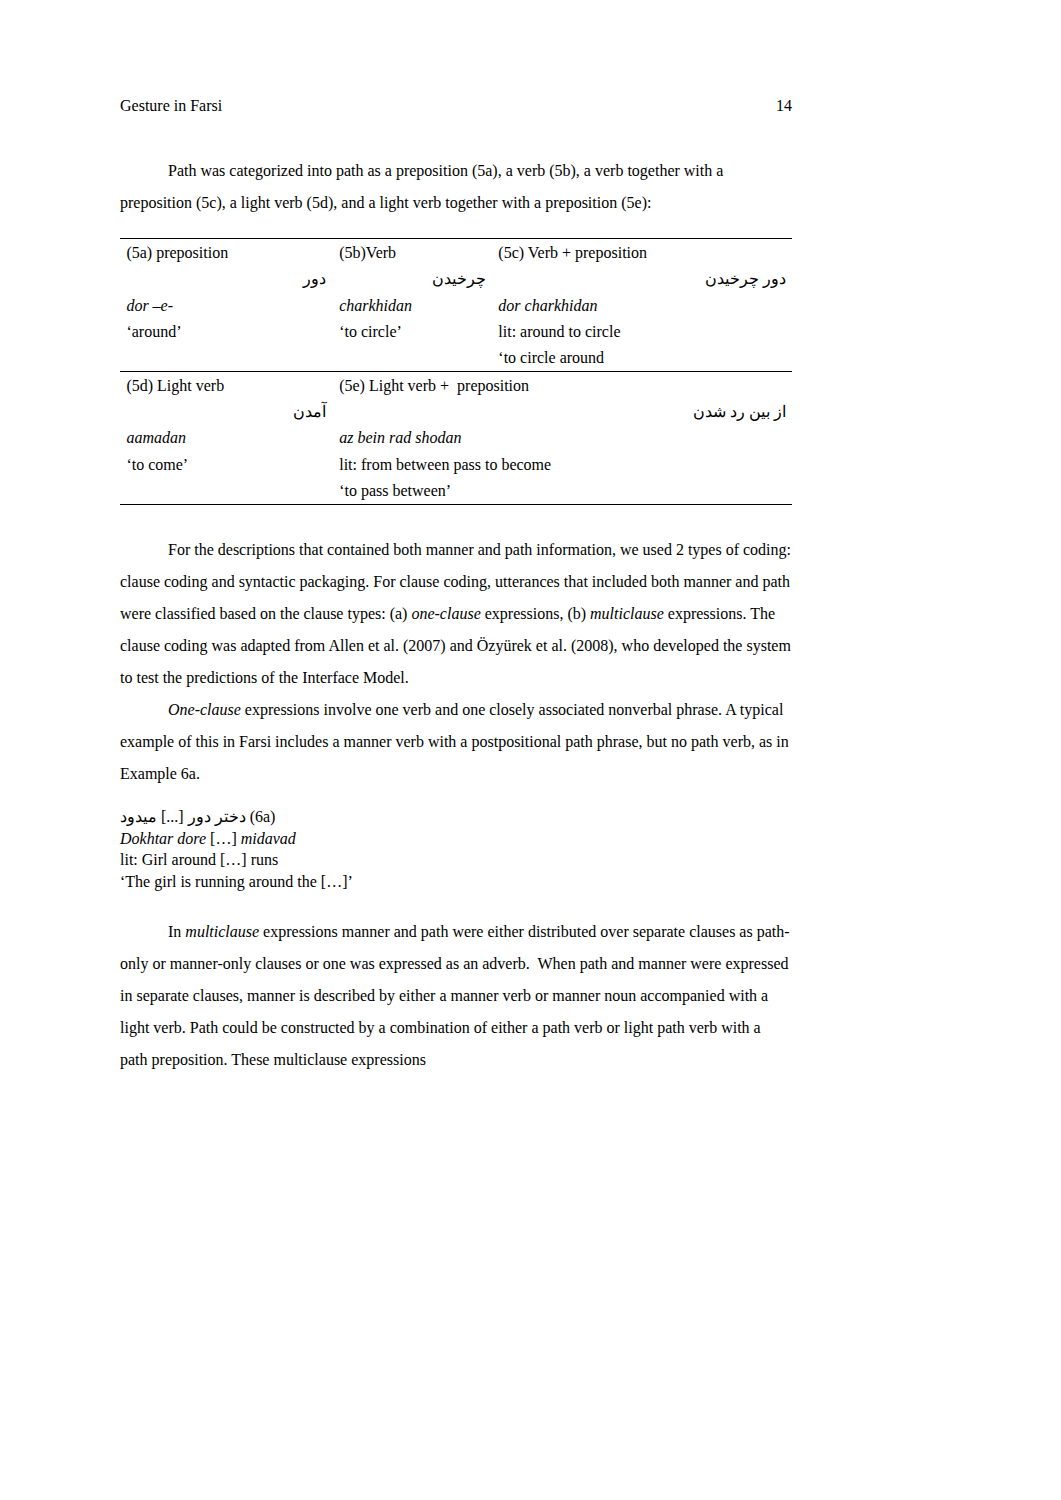Gesture in Farsi 14
Path was categorized into path as a preposition (5a), a verb (5b), a verb together with a preposition (5c), a light verb (5d), and a light verb together with a preposition (5e):
| (5a) preposition | (5b)Verb | (5c) Verb + preposition |
| دور | چرخیدن | دور چرخیدن |
| dor –e- | charkhidan | dor charkhidan |
| ‘around’ | ‘to circle’ | lit: around to circle |
| | | ‘to circle around |
| (5d) Light verb | (5e) Light verb + preposition |
| آمدن | از بین رد شدن |
| aamadan | az bein rad shodan |
| ‘to come’ | lit: from between pass to become |
| | ‘to pass between’ |
For the descriptions that contained both manner and path information, we used 2 types of coding: clause coding and syntactic packaging. For clause coding, utterances that included both manner and path were classified based on the clause types: (a) one-clause expressions, (b) multiclause expressions. The clause coding was adapted from Allen et al. (2007) and Özyürek et al. (2008), who developed the system to test the predictions of the Interface Model.
One-clause expressions involve one verb and one closely associated nonverbal phrase. A typical example of this in Farsi includes a manner verb with a postpositional path phrase, but no path verb, as in Example 6a.
(6a) دختر دور [...] میدود Dokhtar dore […] midavad lit: Girl around […] runs ‘The girl is running around the […]’
In multiclause expressions manner and path were either distributed over separate clauses as path-only or manner-only clauses or one was expressed as an adverb. When path and manner were expressed in separate clauses, manner is described by either a manner verb or manner noun accompanied with a light verb. Path could be constructed by a combination of either a path verb or light path verb with a path preposition. These multiclause expressions